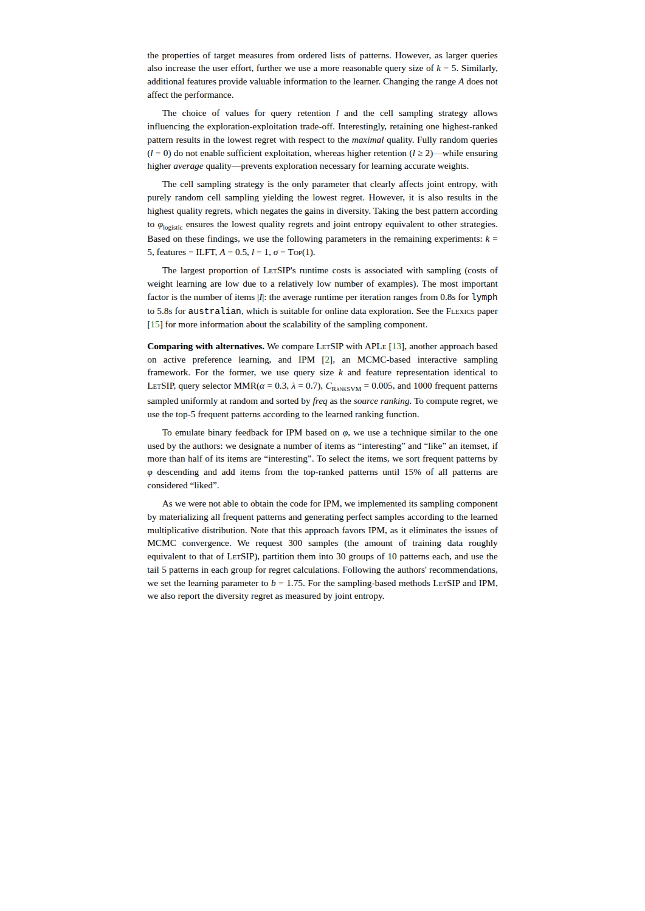the properties of target measures from ordered lists of patterns. However, as larger queries also increase the user effort, further we use a more reasonable query size of k = 5. Similarly, additional features provide valuable information to the learner. Changing the range A does not affect the performance.
The choice of values for query retention l and the cell sampling strategy allows influencing the exploration-exploitation trade-off. Interestingly, retaining one highest-ranked pattern results in the lowest regret with respect to the maximal quality. Fully random queries (l = 0) do not enable sufficient exploitation, whereas higher retention (l ≥ 2)—while ensuring higher average quality—prevents exploration necessary for learning accurate weights.
The cell sampling strategy is the only parameter that clearly affects joint entropy, with purely random cell sampling yielding the lowest regret. However, it is also results in the highest quality regrets, which negates the gains in diversity. Taking the best pattern according to φlogistic ensures the lowest quality regrets and joint entropy equivalent to other strategies. Based on these findings, we use the following parameters in the remaining experiments: k = 5, features = ILFT, A = 0.5, l = 1, σ = Top(1).
The largest proportion of Let SIP's runtime costs is associated with sampling (costs of weight learning are low due to a relatively low number of examples). The most important factor is the number of items |I|: the average runtime per iteration ranges from 0.8s for lymph to 5.8s for australian, which is suitable for online data exploration. See the Flexics paper [15] for more information about the scalability of the sampling component.
Comparing with alternatives. We compare Let SIP with APLe [13], another approach based on active preference learning, and IPM [2], an MCMC-based interactive sampling framework. For the former, we use query size k and feature representation identical to Let SIP, query selector MMR(α = 0.3, λ = 0.7), CRankSVM = 0.005, and 1000 frequent patterns sampled uniformly at random and sorted by freq as the source ranking. To compute regret, we use the top-5 frequent patterns according to the learned ranking function.
To emulate binary feedback for IPM based on φ, we use a technique similar to the one used by the authors: we designate a number of items as “interesting” and “like” an itemset, if more than half of its items are “interesting”. To select the items, we sort frequent patterns by φ descending and add items from the top-ranked patterns until 15% of all patterns are considered “liked”.
As we were not able to obtain the code for IPM, we implemented its sampling component by materializing all frequent patterns and generating perfect samples according to the learned multiplicative distribution. Note that this approach favors IPM, as it eliminates the issues of MCMC convergence. We request 300 samples (the amount of training data roughly equivalent to that of Let SIP), partition them into 30 groups of 10 patterns each, and use the tail 5 patterns in each group for regret calculations. Following the authors' recommendations, we set the learning parameter to b = 1.75. For the sampling-based methods Let SIP and IPM, we also report the diversity regret as measured by joint entropy.